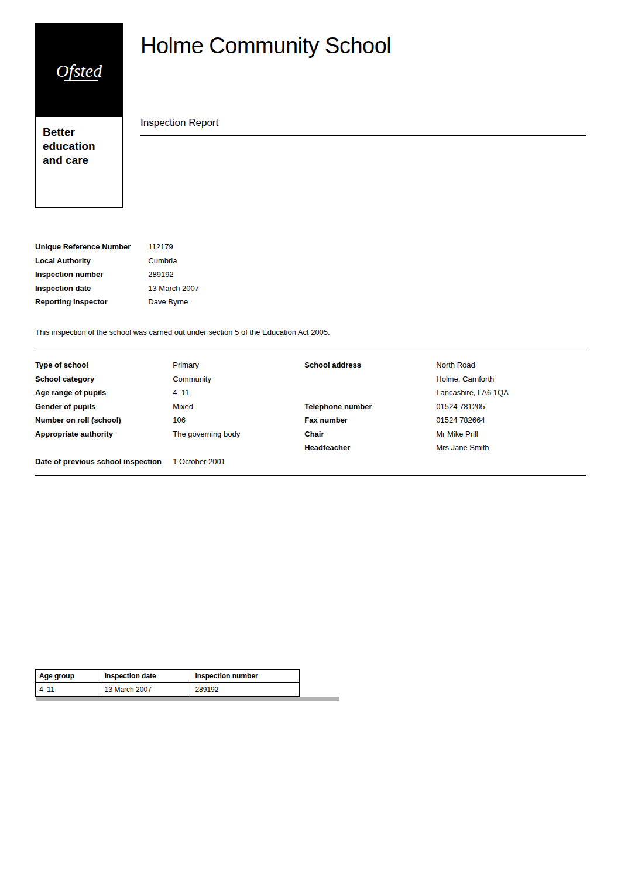Ofsted
Better
education
and care
Holme Community School
Inspection Report
| Unique Reference Number | 112179 |
| Local Authority | Cumbria |
| Inspection number | 289192 |
| Inspection date | 13 March 2007 |
| Reporting inspector | Dave Byrne |
This inspection of the school was carried out under section 5 of the Education Act 2005.
| Type of school | Primary | School address | North Road |
| School category | Community | | Holme, Carnforth |
| Age range of pupils | 4–11 | | Lancashire, LA6 1QA |
| Gender of pupils | Mixed | Telephone number | 01524 781205 |
| Number on roll (school) | 106 | Fax number | 01524 782664 |
| Appropriate authority | The governing body | Chair | Mr Mike Prill |
| | | Headteacher | Mrs Jane Smith |
| Date of previous school inspection | 1 October 2001 | | |
| Age group | Inspection date | Inspection number |
| --- | --- | --- |
| 4–11 | 13 March 2007 | 289192 |